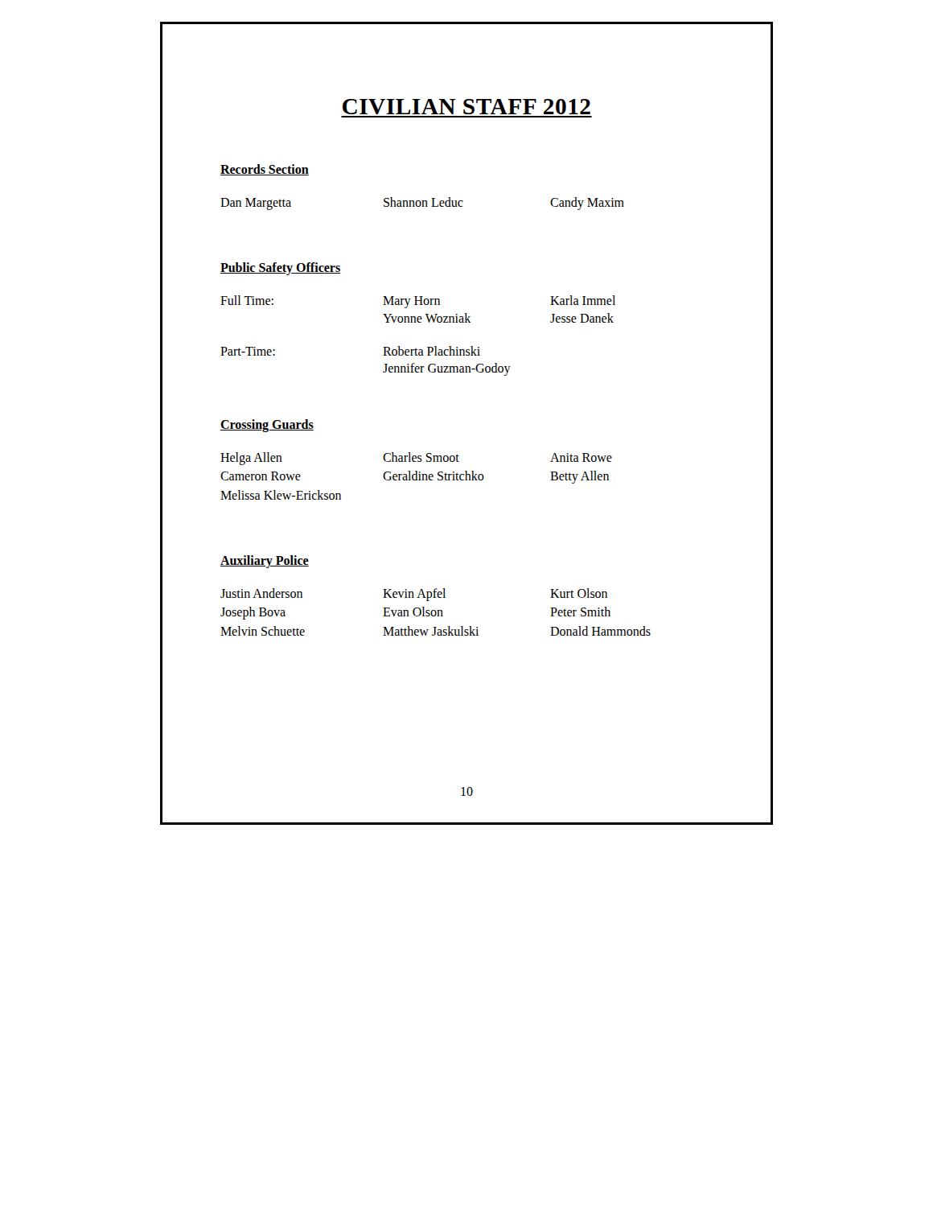CIVILIAN STAFF 2012
Records Section
| Dan Margetta | Shannon Leduc | Candy Maxim |
Public Safety Officers
| Full Time: | Mary Horn Yvonne Wozniak | Karla Immel Jesse Danek |
| Part-Time: | Roberta Plachinski Jennifer Guzman-Godoy | |
Crossing Guards
| Helga Allen | Charles Smoot | Anita Rowe |
| Cameron Rowe | Geraldine Stritchko | Betty Allen |
| Melissa Klew-Erickson | | |
Auxiliary Police
| Justin Anderson | Kevin Apfel | Kurt Olson |
| Joseph Bova | Evan Olson | Peter Smith |
| Melvin Schuette | Matthew Jaskulski | Donald Hammonds |
10